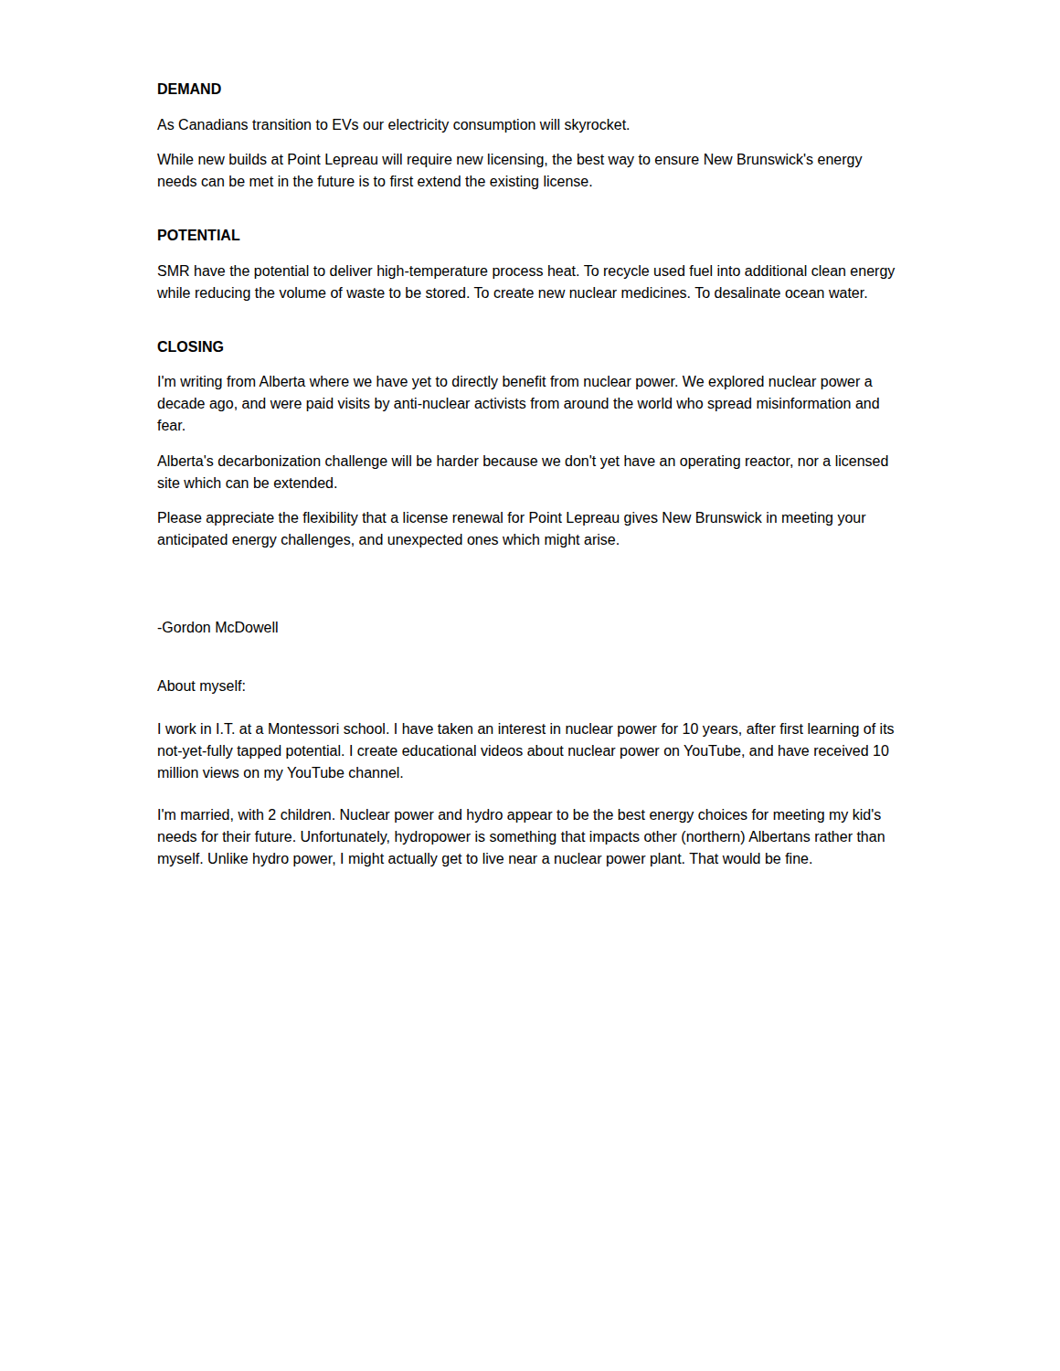DEMAND
As Canadians transition to EVs our electricity consumption will skyrocket.
While new builds at Point Lepreau will require new licensing, the best way to ensure New Brunswick's energy needs can be met in the future is to first extend the existing license.
POTENTIAL
SMR have the potential to deliver high-temperature process heat. To recycle used fuel into additional clean energy while reducing the volume of waste to be stored. To create new nuclear medicines. To desalinate ocean water.
CLOSING
I'm writing from Alberta where we have yet to directly benefit from nuclear power. We explored nuclear power a decade ago, and were paid visits by anti-nuclear activists from around the world who spread misinformation and fear.
Alberta's decarbonization challenge will be harder because we don't yet have an operating reactor, nor a licensed site which can be extended.
Please appreciate the flexibility that a license renewal for Point Lepreau gives New Brunswick in meeting your anticipated energy challenges, and unexpected ones which might arise.
-Gordon McDowell
About myself:
I work in I.T. at a Montessori school. I have taken an interest in nuclear power for 10 years, after first learning of its not-yet-fully tapped potential. I create educational videos about nuclear power on YouTube, and have received 10 million views on my YouTube channel.
I'm married, with 2 children. Nuclear power and hydro appear to be the best energy choices for meeting my kid's needs for their future. Unfortunately, hydropower is something that impacts other (northern) Albertans rather than myself. Unlike hydro power, I might actually get to live near a nuclear power plant. That would be fine.